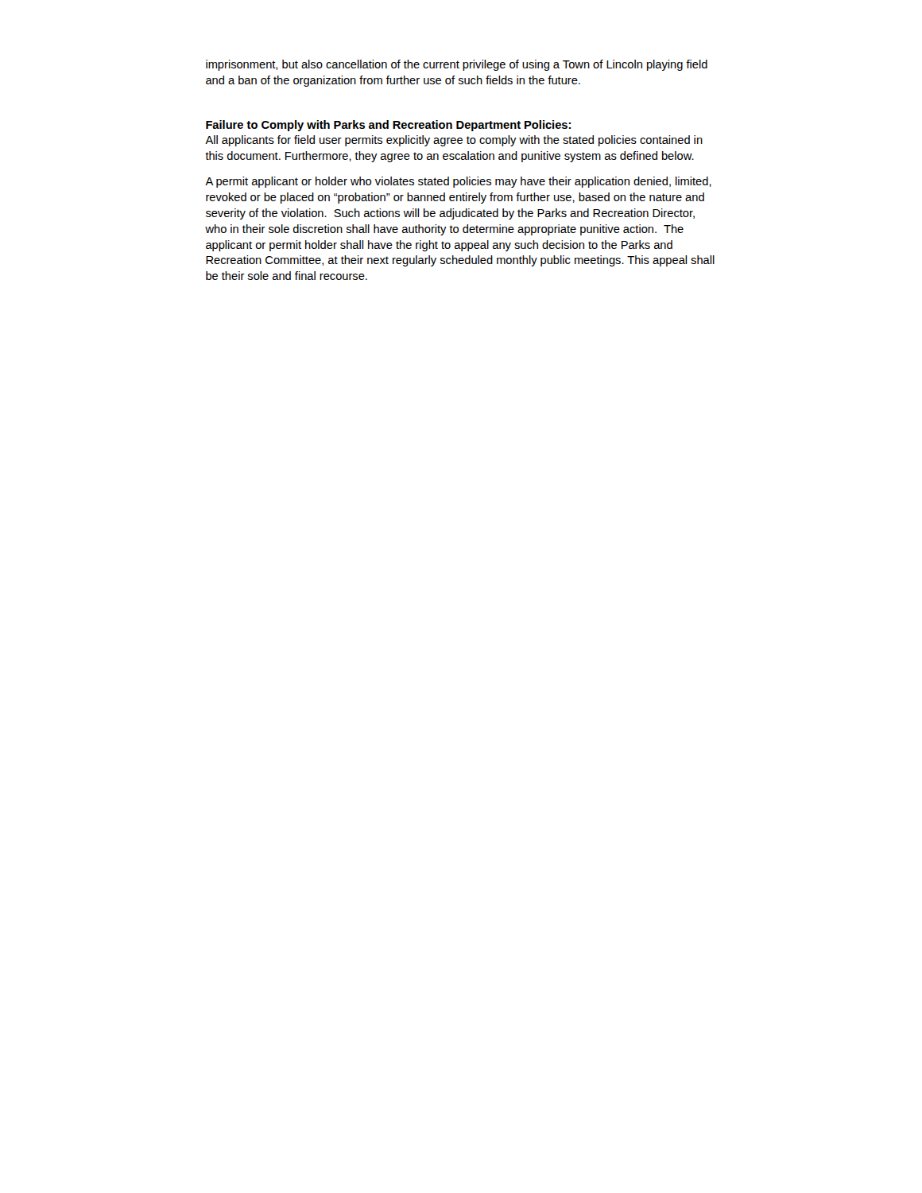imprisonment, but also cancellation of the current privilege of using a Town of Lincoln playing field and a ban of the organization from further use of such fields in the future.
Failure to Comply with Parks and Recreation Department Policies:
All applicants for field user permits explicitly agree to comply with the stated policies contained in this document. Furthermore, they agree to an escalation and punitive system as defined below.
A permit applicant or holder who violates stated policies may have their application denied, limited, revoked or be placed on “probation” or banned entirely from further use, based on the nature and severity of the violation. Such actions will be adjudicated by the Parks and Recreation Director, who in their sole discretion shall have authority to determine appropriate punitive action. The applicant or permit holder shall have the right to appeal any such decision to the Parks and Recreation Committee, at their next regularly scheduled monthly public meetings. This appeal shall be their sole and final recourse.